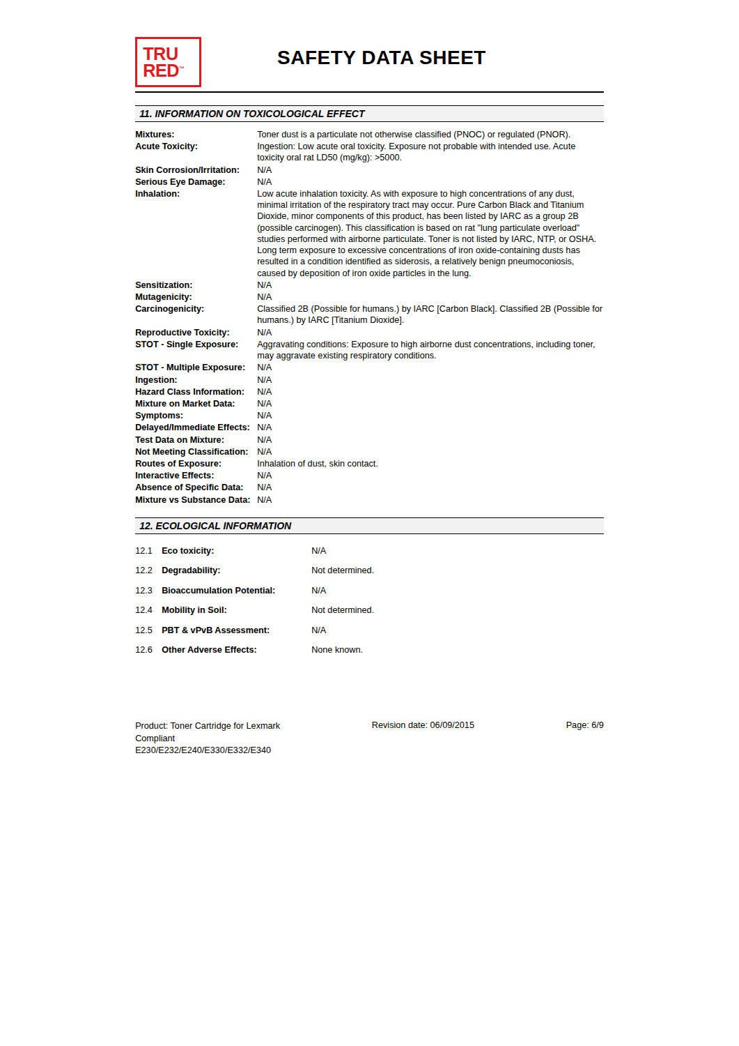TRU RED™
SAFETY DATA SHEET
11. INFORMATION ON TOXICOLOGICAL EFFECT
| Mixtures: | Toner dust is a particulate not otherwise classified (PNOC) or regulated (PNOR). |
| Acute Toxicity: | Ingestion: Low acute oral toxicity. Exposure not probable with intended use. Acute toxicity oral rat LD50 (mg/kg): >5000. |
| Skin Corrosion/Irritation: | N/A |
| Serious Eye Damage: | N/A |
| Inhalation: | Low acute inhalation toxicity. As with exposure to high concentrations of any dust, minimal irritation of the respiratory tract may occur. Pure Carbon Black and Titanium Dioxide, minor components of this product, has been listed by IARC as a group 2B (possible carcinogen). This classification is based on rat "lung particulate overload" studies performed with airborne particulate. Toner is not listed by IARC, NTP, or OSHA. Long term exposure to excessive concentrations of iron oxide-containing dusts has resulted in a condition identified as siderosis, a relatively benign pneumoconiosis, caused by deposition of iron oxide particles in the lung. |
| Sensitization: | N/A |
| Mutagenicity: | N/A |
| Carcinogenicity: | Classified 2B (Possible for humans.) by IARC [Carbon Black]. Classified 2B (Possible for humans.) by IARC [Titanium Dioxide]. |
| Reproductive Toxicity: | N/A |
| STOT - Single Exposure: | Aggravating conditions: Exposure to high airborne dust concentrations, including toner, may aggravate existing respiratory conditions. |
| STOT - Multiple Exposure: | N/A |
| Ingestion: | N/A |
| Hazard Class Information: | N/A |
| Mixture on Market Data: | N/A |
| Symptoms: | N/A |
| Delayed/Immediate Effects: | N/A |
| Test Data on Mixture: | N/A |
| Not Meeting Classification: | N/A |
| Routes of Exposure: | Inhalation of dust, skin contact. |
| Interactive Effects: | N/A |
| Absence of Specific Data: | N/A |
| Mixture vs Substance Data: | N/A |
12. ECOLOGICAL INFORMATION
| 12.1 | Eco toxicity: | N/A |
| 12.2 | Degradability: | Not determined. |
| 12.3 | Bioaccumulation Potential: | N/A |
| 12.4 | Mobility in Soil: | Not determined. |
| 12.5 | PBT & vPvB Assessment: | N/A |
| 12.6 | Other Adverse Effects: | None known. |
Product: Toner Cartridge for Lexmark
Compliant
E230/E232/E240/E330/E332/E340
Revision date: 06/09/2015
Page: 6/9